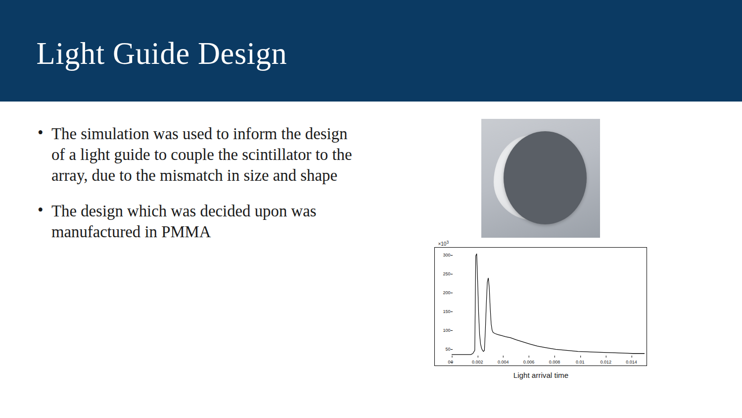Light Guide Design
The simulation was used to inform the design of a light guide to couple the scintillator to the array, due to the mismatch in size and shape
The design which was decided upon was manufactured in PMMA
×103
300 250 200 150 100 50 0
0 0.002 0.004 0.006 0.008 0.01 0.012 0.014
Light arrival time